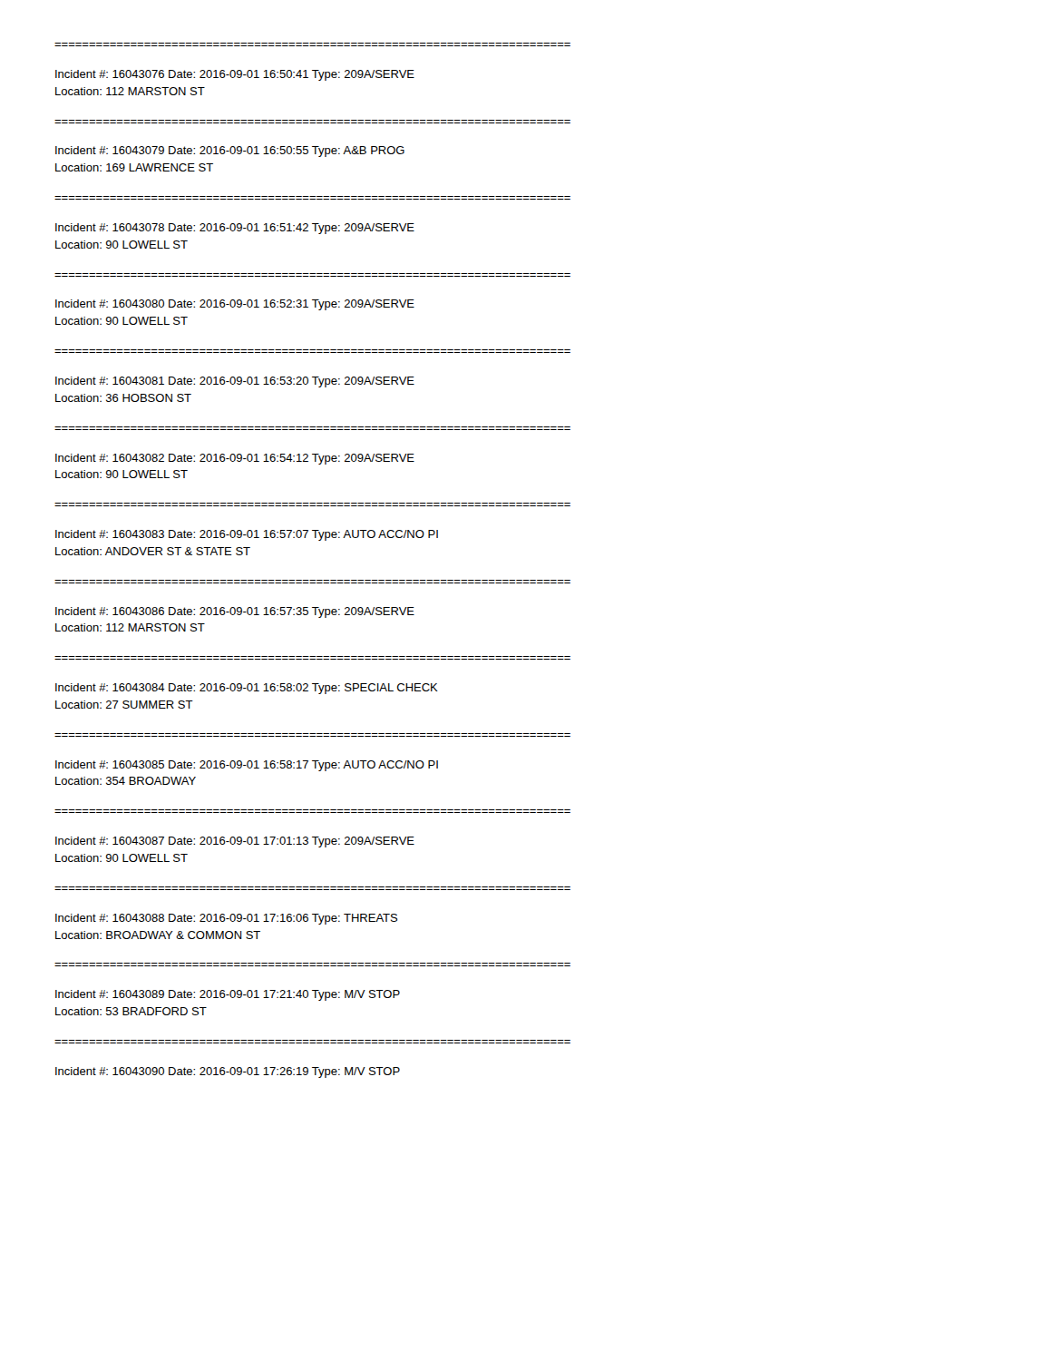===========================================================================
Incident #: 16043076 Date: 2016-09-01 16:50:41 Type: 209A/SERVE
Location: 112 MARSTON ST
===========================================================================
Incident #: 16043079 Date: 2016-09-01 16:50:55 Type: A&B PROG
Location: 169 LAWRENCE ST
===========================================================================
Incident #: 16043078 Date: 2016-09-01 16:51:42 Type: 209A/SERVE
Location: 90 LOWELL ST
===========================================================================
Incident #: 16043080 Date: 2016-09-01 16:52:31 Type: 209A/SERVE
Location: 90 LOWELL ST
===========================================================================
Incident #: 16043081 Date: 2016-09-01 16:53:20 Type: 209A/SERVE
Location: 36 HOBSON ST
===========================================================================
Incident #: 16043082 Date: 2016-09-01 16:54:12 Type: 209A/SERVE
Location: 90 LOWELL ST
===========================================================================
Incident #: 16043083 Date: 2016-09-01 16:57:07 Type: AUTO ACC/NO PI
Location: ANDOVER ST & STATE ST
===========================================================================
Incident #: 16043086 Date: 2016-09-01 16:57:35 Type: 209A/SERVE
Location: 112 MARSTON ST
===========================================================================
Incident #: 16043084 Date: 2016-09-01 16:58:02 Type: SPECIAL CHECK
Location: 27 SUMMER ST
===========================================================================
Incident #: 16043085 Date: 2016-09-01 16:58:17 Type: AUTO ACC/NO PI
Location: 354 BROADWAY
===========================================================================
Incident #: 16043087 Date: 2016-09-01 17:01:13 Type: 209A/SERVE
Location: 90 LOWELL ST
===========================================================================
Incident #: 16043088 Date: 2016-09-01 17:16:06 Type: THREATS
Location: BROADWAY & COMMON ST
===========================================================================
Incident #: 16043089 Date: 2016-09-01 17:21:40 Type: M/V STOP
Location: 53 BRADFORD ST
===========================================================================
Incident #: 16043090 Date: 2016-09-01 17:26:19 Type: M/V STOP